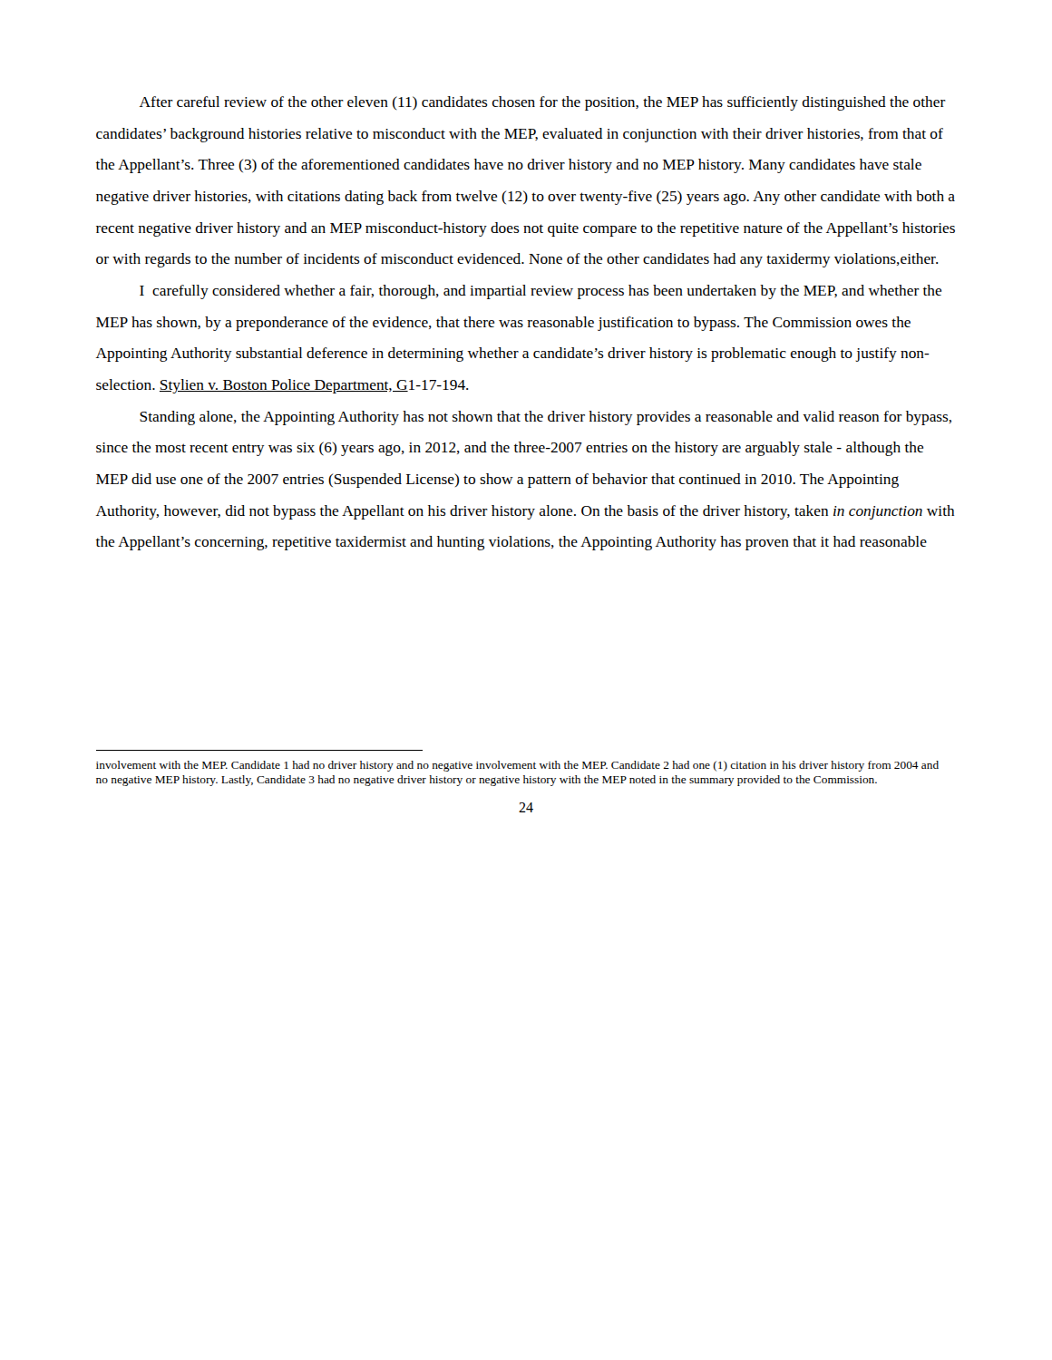After careful review of the other eleven (11) candidates chosen for the position, the MEP has sufficiently distinguished the other candidates’ background histories relative to misconduct with the MEP, evaluated in conjunction with their driver histories, from that of the Appellant’s. Three (3) of the aforementioned candidates have no driver history and no MEP history. Many candidates have stale negative driver histories, with citations dating back from twelve (12) to over twenty-five (25) years ago. Any other candidate with both a recent negative driver history and an MEP misconduct-history does not quite compare to the repetitive nature of the Appellant’s histories or with regards to the number of incidents of misconduct evidenced. None of the other candidates had any taxidermy violations,either.
I carefully considered whether a fair, thorough, and impartial review process has been undertaken by the MEP, and whether the MEP has shown, by a preponderance of the evidence, that there was reasonable justification to bypass. The Commission owes the Appointing Authority substantial deference in determining whether a candidate’s driver history is problematic enough to justify non-selection. Stylien v. Boston Police Department, G1-17-194.
Standing alone, the Appointing Authority has not shown that the driver history provides a reasonable and valid reason for bypass, since the most recent entry was six (6) years ago, in 2012, and the three-2007 entries on the history are arguably stale - although the MEP did use one of the 2007 entries (Suspended License) to show a pattern of behavior that continued in 2010. The Appointing Authority, however, did not bypass the Appellant on his driver history alone. On the basis of the driver history, taken in conjunction with the Appellant’s concerning, repetitive taxidermist and hunting violations, the Appointing Authority has proven that it had reasonable
involvement with the MEP. Candidate 1 had no driver history and no negative involvement with the MEP. Candidate 2 had one (1) citation in his driver history from 2004 and no negative MEP history. Lastly, Candidate 3 had no negative driver history or negative history with the MEP noted in the summary provided to the Commission.
24